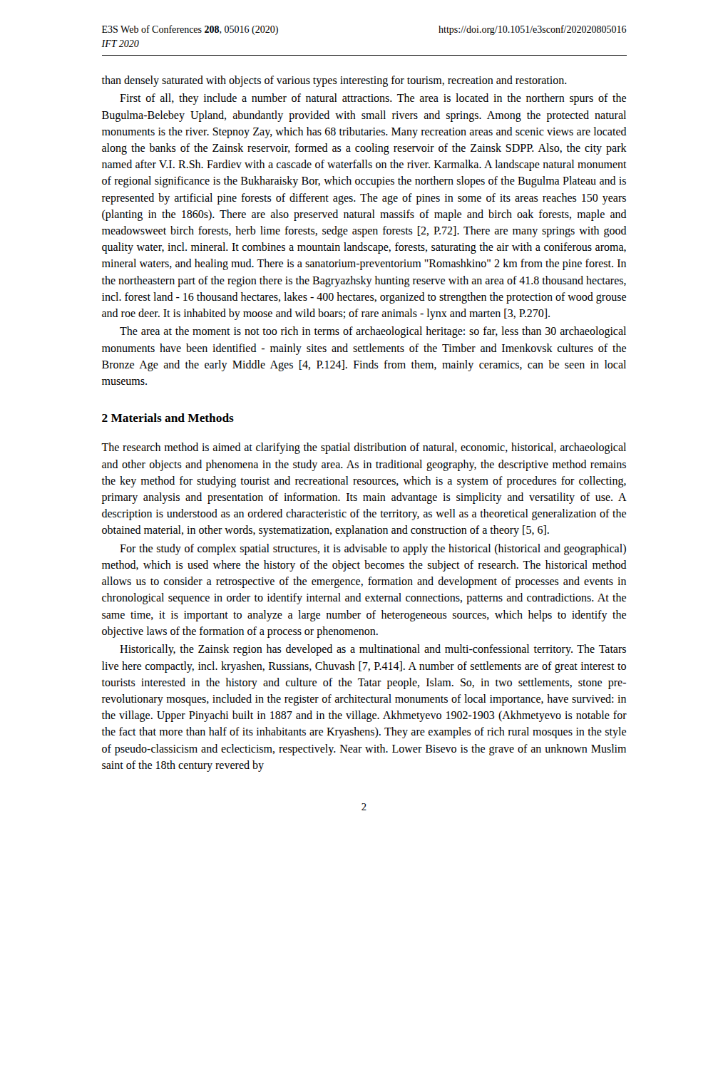E3S Web of Conferences 208, 05016 (2020)
IFT 2020
https://doi.org/10.1051/e3sconf/202020805016
than densely saturated with objects of various types interesting for tourism, recreation and restoration.
First of all, they include a number of natural attractions. The area is located in the northern spurs of the Bugulma-Belebey Upland, abundantly provided with small rivers and springs. Among the protected natural monuments is the river. Stepnoy Zay, which has 68 tributaries. Many recreation areas and scenic views are located along the banks of the Zainsk reservoir, formed as a cooling reservoir of the Zainsk SDPP. Also, the city park named after V.I. R.Sh. Fardiev with a cascade of waterfalls on the river. Karmalka. A landscape natural monument of regional significance is the Bukharaisky Bor, which occupies the northern slopes of the Bugulma Plateau and is represented by artificial pine forests of different ages. The age of pines in some of its areas reaches 150 years (planting in the 1860s). There are also preserved natural massifs of maple and birch oak forests, maple and meadowsweet birch forests, herb lime forests, sedge aspen forests [2, P.72]. There are many springs with good quality water, incl. mineral. It combines a mountain landscape, forests, saturating the air with a coniferous aroma, mineral waters, and healing mud. There is a sanatorium-preventorium "Romashkino" 2 km from the pine forest. In the northeastern part of the region there is the Bagryazhsky hunting reserve with an area of 41.8 thousand hectares, incl. forest land - 16 thousand hectares, lakes - 400 hectares, organized to strengthen the protection of wood grouse and roe deer. It is inhabited by moose and wild boars; of rare animals - lynx and marten [3, P.270].
The area at the moment is not too rich in terms of archaeological heritage: so far, less than 30 archaeological monuments have been identified - mainly sites and settlements of the Timber and Imenkovsk cultures of the Bronze Age and the early Middle Ages [4, P.124]. Finds from them, mainly ceramics, can be seen in local museums.
2 Materials and Methods
The research method is aimed at clarifying the spatial distribution of natural, economic, historical, archaeological and other objects and phenomena in the study area. As in traditional geography, the descriptive method remains the key method for studying tourist and recreational resources, which is a system of procedures for collecting, primary analysis and presentation of information. Its main advantage is simplicity and versatility of use. A description is understood as an ordered characteristic of the territory, as well as a theoretical generalization of the obtained material, in other words, systematization, explanation and construction of a theory [5, 6].
For the study of complex spatial structures, it is advisable to apply the historical (historical and geographical) method, which is used where the history of the object becomes the subject of research. The historical method allows us to consider a retrospective of the emergence, formation and development of processes and events in chronological sequence in order to identify internal and external connections, patterns and contradictions. At the same time, it is important to analyze a large number of heterogeneous sources, which helps to identify the objective laws of the formation of a process or phenomenon.
Historically, the Zainsk region has developed as a multinational and multi-confessional territory. The Tatars live here compactly, incl. kryashen, Russians, Chuvash [7, P.414]. A number of settlements are of great interest to tourists interested in the history and culture of the Tatar people, Islam. So, in two settlements, stone pre-revolutionary mosques, included in the register of architectural monuments of local importance, have survived: in the village. Upper Pinyachi built in 1887 and in the village. Akhmetyevo 1902-1903 (Akhmetyevo is notable for the fact that more than half of its inhabitants are Kryashens). They are examples of rich rural mosques in the style of pseudo-classicism and eclecticism, respectively. Near with. Lower Bisevo is the grave of an unknown Muslim saint of the 18th century revered by
2